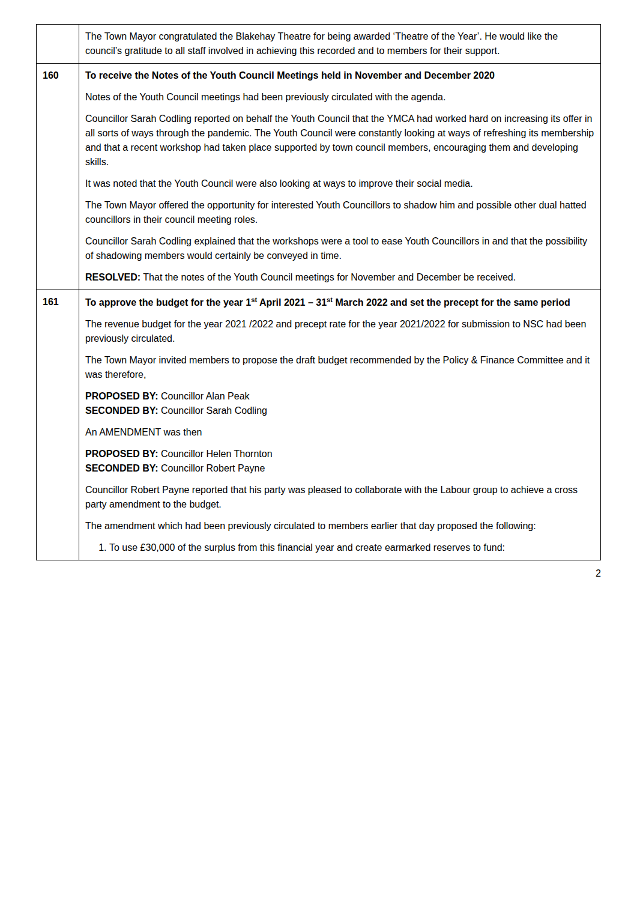| | The Town Mayor congratulated the Blakehay Theatre for being awarded ‘Theatre of the Year’. He would like the council’s gratitude to all staff involved in achieving this recorded and to members for their support. |
| 160 | To receive the Notes of the Youth Council Meetings held in November and December 2020 Notes of the Youth Council meetings had been previously circulated with the agenda. Councillor Sarah Codling reported on behalf the Youth Council that the YMCA had worked hard on increasing its offer in all sorts of ways through the pandemic. The Youth Council were constantly looking at ways of refreshing its membership and that a recent workshop had taken place supported by town council members, encouraging them and developing skills. It was noted that the Youth Council were also looking at ways to improve their social media. The Town Mayor offered the opportunity for interested Youth Councillors to shadow him and possible other dual hatted councillors in their council meeting roles. Councillor Sarah Codling explained that the workshops were a tool to ease Youth Councillors in and that the possibility of shadowing members would certainly be conveyed in time. RESOLVED: That the notes of the Youth Council meetings for November and December be received. |
| 161 | To approve the budget for the year 1 st April 2021 – 31 st March 2022 and set the precept for the same period The revenue budget for the year 2021 /2022 and precept rate for the year 2021/2022 for submission to NSC had been previously circulated. The Town Mayor invited members to propose the draft budget recommended by the Policy & Finance Committee and it was therefore, PROPOSED BY: Councillor Alan Peak SECONDED BY: Councillor Sarah Codling An AMENDMENT was then PROPOSED BY: Councillor Helen Thornton SECONDED BY: Councillor Robert Payne Councillor Robert Payne reported that his party was pleased to collaborate with the Labour group to achieve a cross party amendment to the budget. The amendment which had been previously circulated to members earlier that day proposed the following: To use £30,000 of the surplus from this financial year and create earmarked reserves to fund: |
2